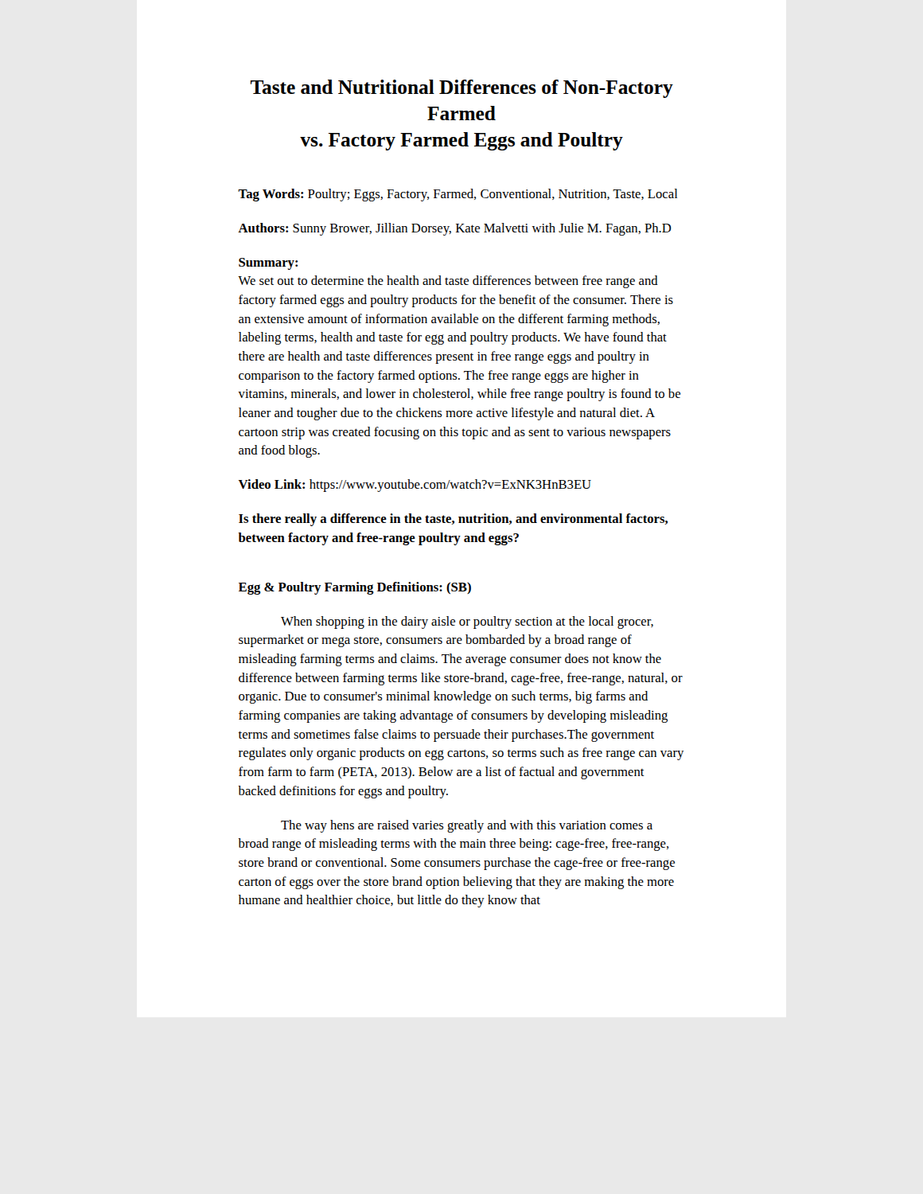Taste and Nutritional Differences of Non-Factory Farmed
vs. Factory Farmed Eggs and Poultry
Tag Words: Poultry; Eggs, Factory, Farmed, Conventional, Nutrition, Taste, Local
Authors: Sunny Brower, Jillian Dorsey, Kate Malvetti with Julie M. Fagan, Ph.D
Summary:
We set out to determine the health and taste differences between free range and factory farmed eggs and poultry products for the benefit of the consumer. There is an extensive amount of information available on the different farming methods, labeling terms, health and taste for egg and poultry products. We have found that there are health and taste differences present in free range eggs and poultry in comparison to the factory farmed options. The free range eggs are higher in vitamins, minerals, and lower in cholesterol, while free range poultry is found to be leaner and tougher due to the chickens more active lifestyle and natural diet. A cartoon strip was created focusing on this topic and as sent to various newspapers and food blogs.
Video Link: https://www.youtube.com/watch?v=ExNK3HnB3EU
Is there really a difference in the taste, nutrition, and environmental factors, between factory and free-range poultry and eggs?
Egg & Poultry Farming Definitions: (SB)
When shopping in the dairy aisle or poultry section at the local grocer, supermarket or mega store, consumers are bombarded by a broad range of misleading farming terms and claims. The average consumer does not know the difference between farming terms like store-brand, cage-free, free-range, natural, or organic. Due to consumer's minimal knowledge on such terms, big farms and farming companies are taking advantage of consumers by developing misleading terms and sometimes false claims to persuade their purchases.The government regulates only organic products on egg cartons, so terms such as free range can vary from farm to farm (PETA, 2013). Below are a list of factual and government backed definitions for eggs and poultry.
The way hens are raised varies greatly and with this variation comes a broad range of misleading terms with the main three being: cage-free, free-range, store brand or conventional. Some consumers purchase the cage-free or free-range carton of eggs over the store brand option believing that they are making the more humane and healthier choice, but little do they know that